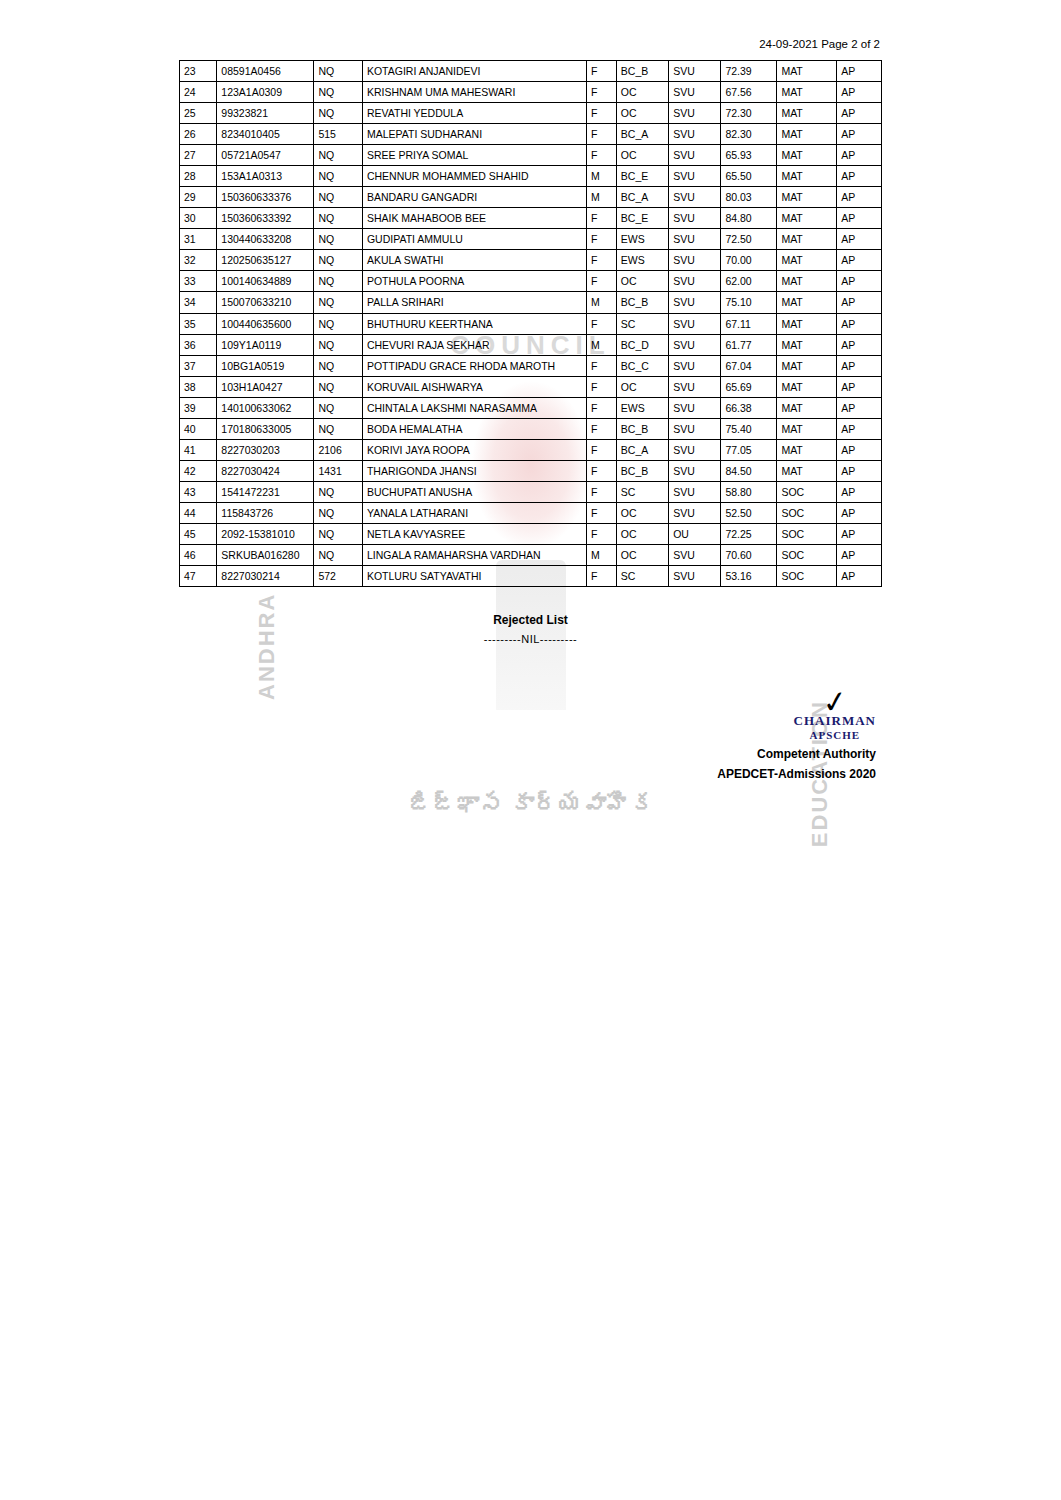COUNCIL
ANDHRA
EDUCATION
జిజ్ఞాస కార్యవాహిక
24-09-2021 Page 2 of 2
| 23 | 08591A0456 | NQ | KOTAGIRI ANJANIDEVI | F | BC_B | SVU | 72.39 | MAT | AP |
| 24 | 123A1A0309 | NQ | KRISHNAM UMA MAHESWARI | F | OC | SVU | 67.56 | MAT | AP |
| 25 | 99323821 | NQ | REVATHI YEDDULA | F | OC | SVU | 72.30 | MAT | AP |
| 26 | 8234010405 | 515 | MALEPATI SUDHARANI | F | BC_A | SVU | 82.30 | MAT | AP |
| 27 | 05721A0547 | NQ | SREE PRIYA SOMAL | F | OC | SVU | 65.93 | MAT | AP |
| 28 | 153A1A0313 | NQ | CHENNUR MOHAMMED SHAHID | M | BC_E | SVU | 65.50 | MAT | AP |
| 29 | 150360633376 | NQ | BANDARU GANGADRI | M | BC_A | SVU | 80.03 | MAT | AP |
| 30 | 150360633392 | NQ | SHAIK MAHABOOB BEE | F | BC_E | SVU | 84.80 | MAT | AP |
| 31 | 130440633208 | NQ | GUDIPATI AMMULU | F | EWS | SVU | 72.50 | MAT | AP |
| 32 | 120250635127 | NQ | AKULA SWATHI | F | EWS | SVU | 70.00 | MAT | AP |
| 33 | 100140634889 | NQ | POTHULA POORNA | F | OC | SVU | 62.00 | MAT | AP |
| 34 | 150070633210 | NQ | PALLA SRIHARI | M | BC_B | SVU | 75.10 | MAT | AP |
| 35 | 100440635600 | NQ | BHUTHURU KEERTHANA | F | SC | SVU | 67.11 | MAT | AP |
| 36 | 109Y1A0119 | NQ | CHEVURI RAJA SEKHAR | M | BC_D | SVU | 61.77 | MAT | AP |
| 37 | 10BG1A0519 | NQ | POTTIPADU GRACE RHODA MAROTH | F | BC_C | SVU | 67.04 | MAT | AP |
| 38 | 103H1A0427 | NQ | KORUVAIL AISHWARYA | F | OC | SVU | 65.69 | MAT | AP |
| 39 | 140100633062 | NQ | CHINTALA LAKSHMI NARASAMMA | F | EWS | SVU | 66.38 | MAT | AP |
| 40 | 170180633005 | NQ | BODA HEMALATHA | F | BC_B | SVU | 75.40 | MAT | AP |
| 41 | 8227030203 | 2106 | KORIVI JAYA ROOPA | F | BC_A | SVU | 77.05 | MAT | AP |
| 42 | 8227030424 | 1431 | THARIGONDA JHANSI | F | BC_B | SVU | 84.50 | MAT | AP |
| 43 | 1541472231 | NQ | BUCHUPATI ANUSHA | F | SC | SVU | 58.80 | SOC | AP |
| 44 | 115843726 | NQ | YANALA LATHARANI | F | OC | SVU | 52.50 | SOC | AP |
| 45 | 2092-15381010 | NQ | NETLA KAVYASREE | F | OC | OU | 72.25 | SOC | AP |
| 46 | SRKUBA016280 | NQ | LINGALA RAMAHARSHA VARDHAN | M | OC | SVU | 70.60 | SOC | AP |
| 47 | 8227030214 | 572 | KOTLURU SATYAVATHI | F | SC | SVU | 53.16 | SOC | AP |
Rejected List
---------NIL---------
✓
CHAIRMAN
APSCHE
Competent Authority
APEDCET-Admissions 2020